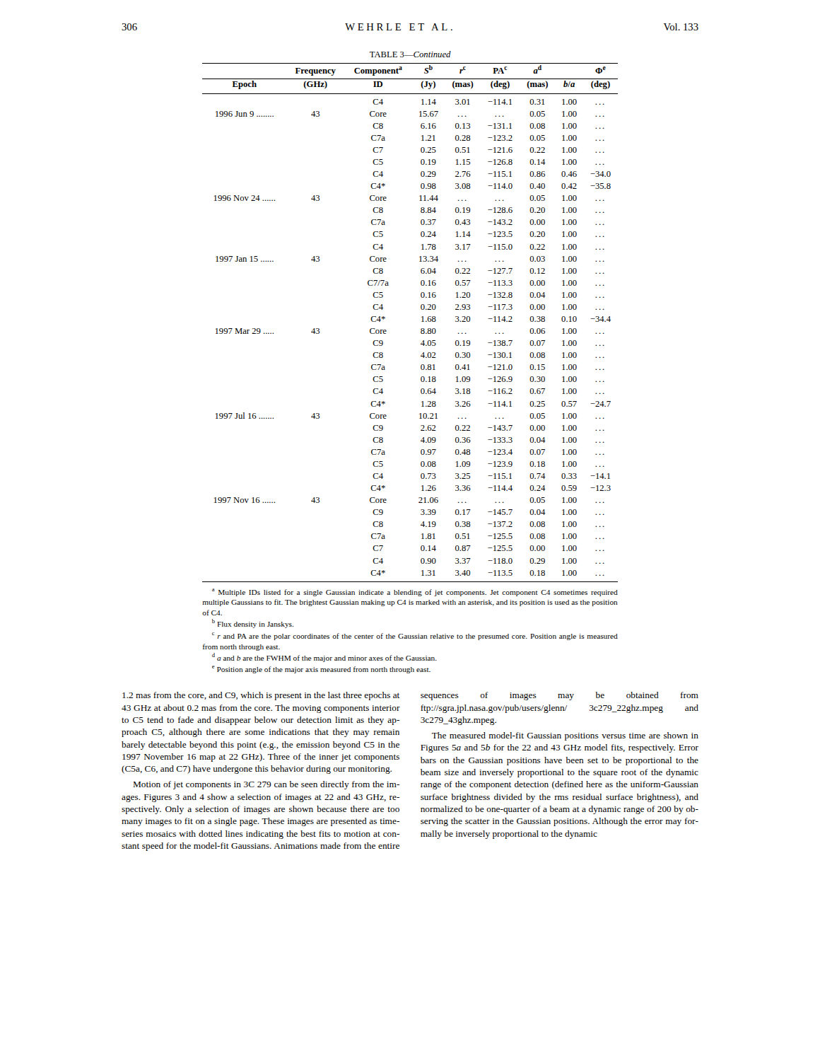306 WEHRLE ET AL. Vol. 133
TABLE 3—Continued
| | Frequency | Component a | S b | r c | PA c | a d | | Φ e |
| --- | --- | --- | --- | --- | --- | --- | --- | --- |
| Epoch | (GHz) | ID | (Jy) | (mas) | (deg) | (mas) | b / a | (deg) |
| | | C4 | 1.14 | 3.01 | −114.1 | 0.31 | 1.00 | ... |
| 1996 Jun 9 ........ | 43 | Core | 15.67 | ... | ... | 0.05 | 1.00 | ... |
| | | C8 | 6.16 | 0.13 | −131.1 | 0.08 | 1.00 | ... |
| | | C7a | 1.21 | 0.28 | −123.2 | 0.05 | 1.00 | ... |
| | | C7 | 0.25 | 0.51 | −121.6 | 0.22 | 1.00 | ... |
| | | C5 | 0.19 | 1.15 | −126.8 | 0.14 | 1.00 | ... |
| | | C4 | 0.29 | 2.76 | −115.1 | 0.86 | 0.46 | −34.0 |
| | | C4* | 0.98 | 3.08 | −114.0 | 0.40 | 0.42 | −35.8 |
| 1996 Nov 24 ...... | 43 | Core | 11.44 | ... | ... | 0.05 | 1.00 | ... |
| | | C8 | 8.84 | 0.19 | −128.6 | 0.20 | 1.00 | ... |
| | | C7a | 0.37 | 0.43 | −143.2 | 0.00 | 1.00 | ... |
| | | C5 | 0.24 | 1.14 | −123.5 | 0.20 | 1.00 | ... |
| | | C4 | 1.78 | 3.17 | −115.0 | 0.22 | 1.00 | ... |
| 1997 Jan 15 ...... | 43 | Core | 13.34 | ... | ... | 0.03 | 1.00 | ... |
| | | C8 | 6.04 | 0.22 | −127.7 | 0.12 | 1.00 | ... |
| | | C7/7a | 0.16 | 0.57 | −113.3 | 0.00 | 1.00 | ... |
| | | C5 | 0.16 | 1.20 | −132.8 | 0.04 | 1.00 | ... |
| | | C4 | 0.20 | 2.93 | −117.3 | 0.00 | 1.00 | ... |
| | | C4* | 1.68 | 3.20 | −114.2 | 0.38 | 0.10 | −34.4 |
| 1997 Mar 29 ..... | 43 | Core | 8.80 | ... | ... | 0.06 | 1.00 | ... |
| | | C9 | 4.05 | 0.19 | −138.7 | 0.07 | 1.00 | ... |
| | | C8 | 4.02 | 0.30 | −130.1 | 0.08 | 1.00 | ... |
| | | C7a | 0.81 | 0.41 | −121.0 | 0.15 | 1.00 | ... |
| | | C5 | 0.18 | 1.09 | −126.9 | 0.30 | 1.00 | ... |
| | | C4 | 0.64 | 3.18 | −116.2 | 0.67 | 1.00 | ... |
| | | C4* | 1.28 | 3.26 | −114.1 | 0.25 | 0.57 | −24.7 |
| 1997 Jul 16 ....... | 43 | Core | 10.21 | ... | ... | 0.05 | 1.00 | ... |
| | | C9 | 2.62 | 0.22 | −143.7 | 0.00 | 1.00 | ... |
| | | C8 | 4.09 | 0.36 | −133.3 | 0.04 | 1.00 | ... |
| | | C7a | 0.97 | 0.48 | −123.4 | 0.07 | 1.00 | ... |
| | | C5 | 0.08 | 1.09 | −123.9 | 0.18 | 1.00 | ... |
| | | C4 | 0.73 | 3.25 | −115.1 | 0.74 | 0.33 | −14.1 |
| | | C4* | 1.26 | 3.36 | −114.4 | 0.24 | 0.59 | −12.3 |
| 1997 Nov 16 ...... | 43 | Core | 21.06 | ... | ... | 0.05 | 1.00 | ... |
| | | C9 | 3.39 | 0.17 | −145.7 | 0.04 | 1.00 | ... |
| | | C8 | 4.19 | 0.38 | −137.2 | 0.08 | 1.00 | ... |
| | | C7a | 1.81 | 0.51 | −125.5 | 0.08 | 1.00 | ... |
| | | C7 | 0.14 | 0.87 | −125.5 | 0.00 | 1.00 | ... |
| | | C4 | 0.90 | 3.37 | −118.0 | 0.29 | 1.00 | ... |
| | | C4* | 1.31 | 3.40 | −113.5 | 0.18 | 1.00 | ... |
a Multiple IDs listed for a single Gaussian indicate a blending of jet components. Jet component C4 sometimes required multiple Gaussians to fit. The brightest Gaussian making up C4 is marked with an asterisk, and its position is used as the position of C4.
b Flux density in Janskys.
c r and PA are the polar coordinates of the center of the Gaussian relative to the presumed core. Position angle is measured from north through east.
d a and b are the FWHM of the major and minor axes of the Gaussian.
e Position angle of the major axis measured from north through east.
1.2 mas from the core, and C9, which is present in the last three epochs at 43 GHz at about 0.2 mas from the core. The moving components interior to C5 tend to fade and disappear below our detection limit as they approach C5, although there are some indications that they may remain barely detectable beyond this point (e.g., the emission beyond C5 in the 1997 November 16 map at 22 GHz). Three of the inner jet components (C5a, C6, and C7) have undergone this behavior during our monitoring.
Motion of jet components in 3C 279 can be seen directly from the images. Figures 3 and 4 show a selection of images at 22 and 43 GHz, respectively. Only a selection of images are shown because there are too many images to fit on a single page. These images are presented as time-series mosaics with dotted lines indicating the best fits to motion at constant speed for the model-fit Gaussians. Animations made from the entire sequences of images may be obtained from ftp://sgra.jpl.nasa.gov/pub/users/glenn/ 3c279_22ghz.mpeg and 3c279_43ghz.mpeg.
The measured model-fit Gaussian positions versus time are shown in Figures 5a and 5b for the 22 and 43 GHz model fits, respectively. Error bars on the Gaussian positions have been set to be proportional to the beam size and inversely proportional to the square root of the dynamic range of the component detection (defined here as the uniform-Gaussian surface brightness divided by the rms residual surface brightness), and normalized to be one-quarter of a beam at a dynamic range of 200 by observing the scatter in the Gaussian positions. Although the error may formally be inversely proportional to the dynamic